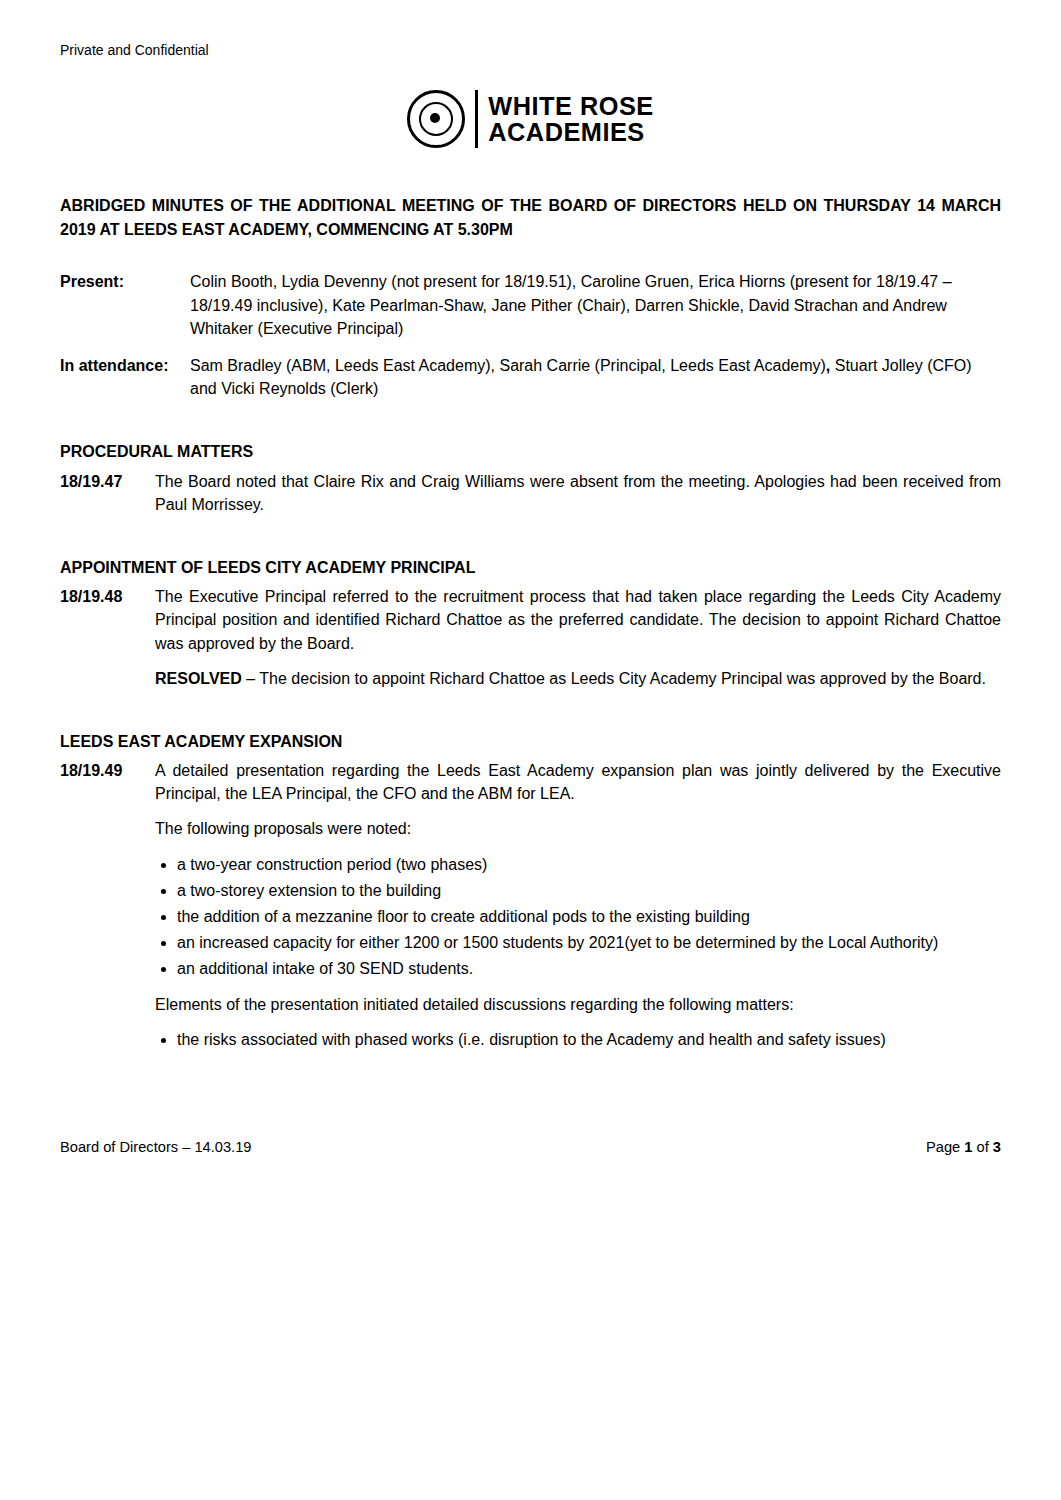Private and Confidential
WHITE ROSE
ACADEMIES
Abridged minutes of the additional meeting of the Board of Directors held on Thursday 14 March 2019 at Leeds East Academy, commencing at 5.30pm
| Present: | Colin Booth, Lydia Devenny (not present for 18/19.51), Caroline Gruen, Erica Hiorns (present for 18/19.47 – 18/19.49 inclusive), Kate Pearlman-Shaw, Jane Pither (Chair), Darren Shickle, David Strachan and Andrew Whitaker (Executive Principal) |
| In attendance: | Sam Bradley (ABM, Leeds East Academy), Sarah Carrie (Principal, Leeds East Academy) , Stuart Jolley (CFO) and Vicki Reynolds (Clerk) |
Procedural Matters
| 18/19.47 | The Board noted that Claire Rix and Craig Williams were absent from the meeting. Apologies had been received from Paul Morrissey. |
Appointment of Leeds City Academy Principal
| 18/19.48 | The Executive Principal referred to the recruitment process that had taken place regarding the Leeds City Academy Principal position and identified Richard Chattoe as the preferred candidate. The decision to appoint Richard Chattoe was approved by the Board. RESOLVED – The decision to appoint Richard Chattoe as Leeds City Academy Principal was approved by the Board. |
Leeds East Academy Expansion
| 18/19.49 | A detailed presentation regarding the Leeds East Academy expansion plan was jointly delivered by the Executive Principal, the LEA Principal, the CFO and the ABM for LEA. The following proposals were noted: a two-year construction period (two phases) a two-storey extension to the building the addition of a mezzanine floor to create additional pods to the existing building an increased capacity for either 1200 or 1500 students by 2021(yet to be determined by the Local Authority) an additional intake of 30 SEND students. Elements of the presentation initiated detailed discussions regarding the following matters: the risks associated with phased works (i.e. disruption to the Academy and health and safety issues) |
Board of Directors – 14.03.19
Page 1 of 3